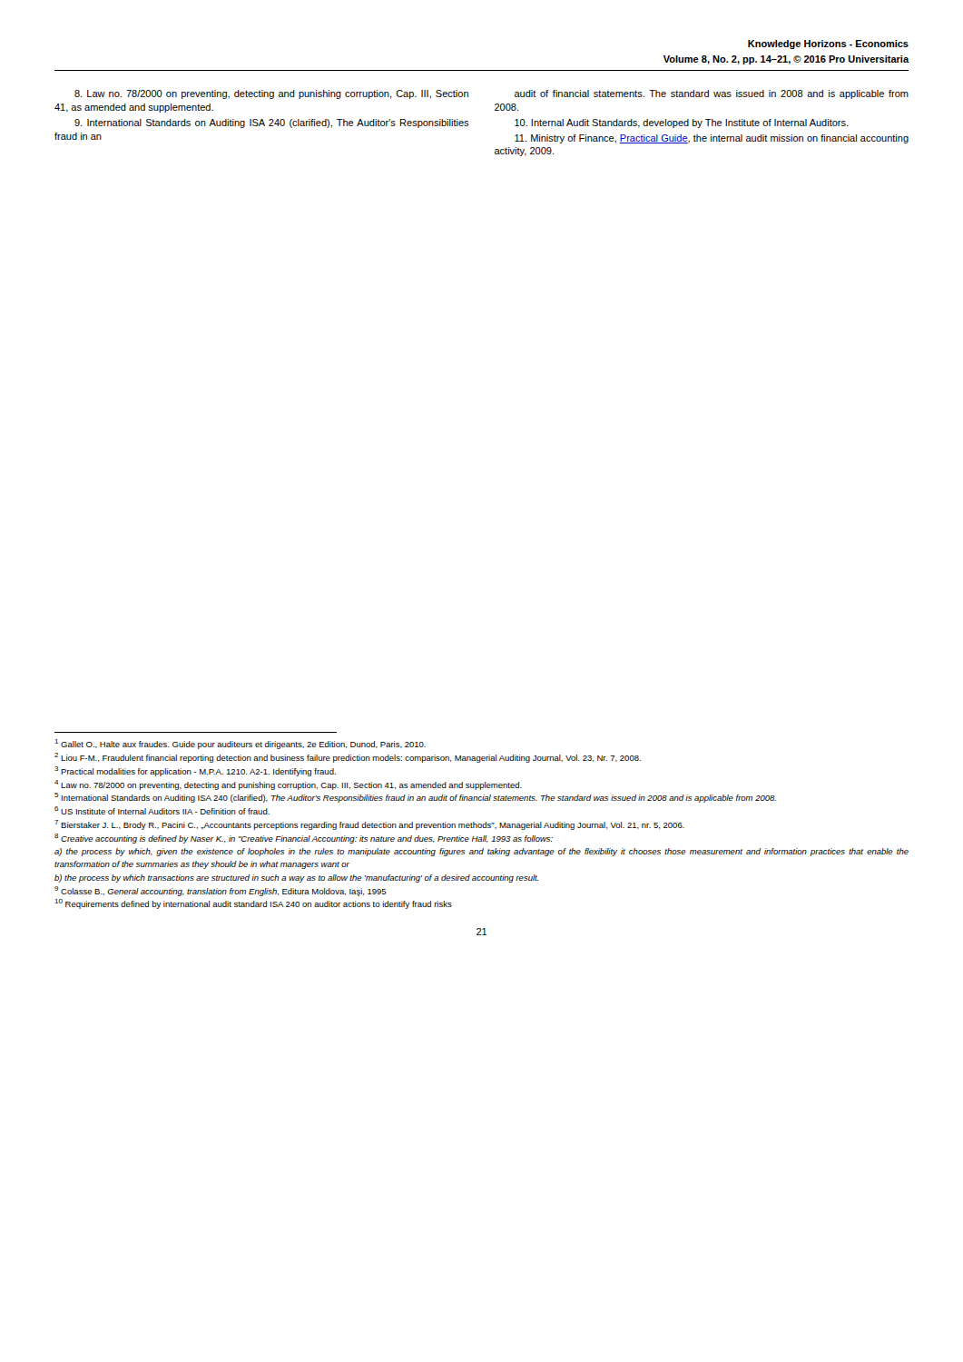Knowledge Horizons - Economics
Volume 8, No. 2, pp. 14–21, © 2016 Pro Universitaria
8. Law no. 78/2000 on preventing, detecting and punishing corruption, Cap. III, Section 41, as amended and supplemented.
9. International Standards on Auditing ISA 240 (clarified), The Auditor's Responsibilities fraud in an
audit of financial statements. The standard was issued in 2008 and is applicable from 2008.
10. Internal Audit Standards, developed by The Institute of Internal Auditors.
11. Ministry of Finance, Practical Guide, the internal audit mission on financial accounting activity, 2009.
1 Gallet O., Halte aux fraudes. Guide pour auditeurs et dirigeants, 2e Edition, Dunod, Paris, 2010.
2 Liou F-M., Fraudulent financial reporting detection and business failure prediction models: comparison, Managerial Auditing Journal, Vol. 23, Nr. 7, 2008.
3 Practical modalities for application - M.P.A. 1210. A2-1. Identifying fraud.
4 Law no. 78/2000 on preventing, detecting and punishing corruption, Cap. III, Section 41, as amended and supplemented.
5 International Standards on Auditing ISA 240 (clarified), The Auditor's Responsibilities fraud in an audit of financial statements. The standard was issued in 2008 and is applicable from 2008.
6 US Institute of Internal Auditors IIA - Definition of fraud.
7 Bierstaker J. L., Brody R., Pacini C., „Accountants perceptions regarding fraud detection and prevention methods", Managerial Auditing Journal, Vol. 21, nr. 5, 2006.
8 Creative accounting is defined by Naser K., in "Creative Financial Accounting: its nature and dues, Prentice Hall, 1993 as follows:
a) the process by which, given the existence of loopholes in the rules to manipulate accounting figures and taking advantage of the flexibility it chooses those measurement and information practices that enable the transformation of the summaries as they should be in what managers want or
b) the process by which transactions are structured in such a way as to allow the 'manufacturing' of a desired accounting result.
9 Colasse B., General accounting, translation from English, Editura Moldova, Iaşi, 1995
10 Requirements defined by international audit standard ISA 240 on auditor actions to identify fraud risks
21